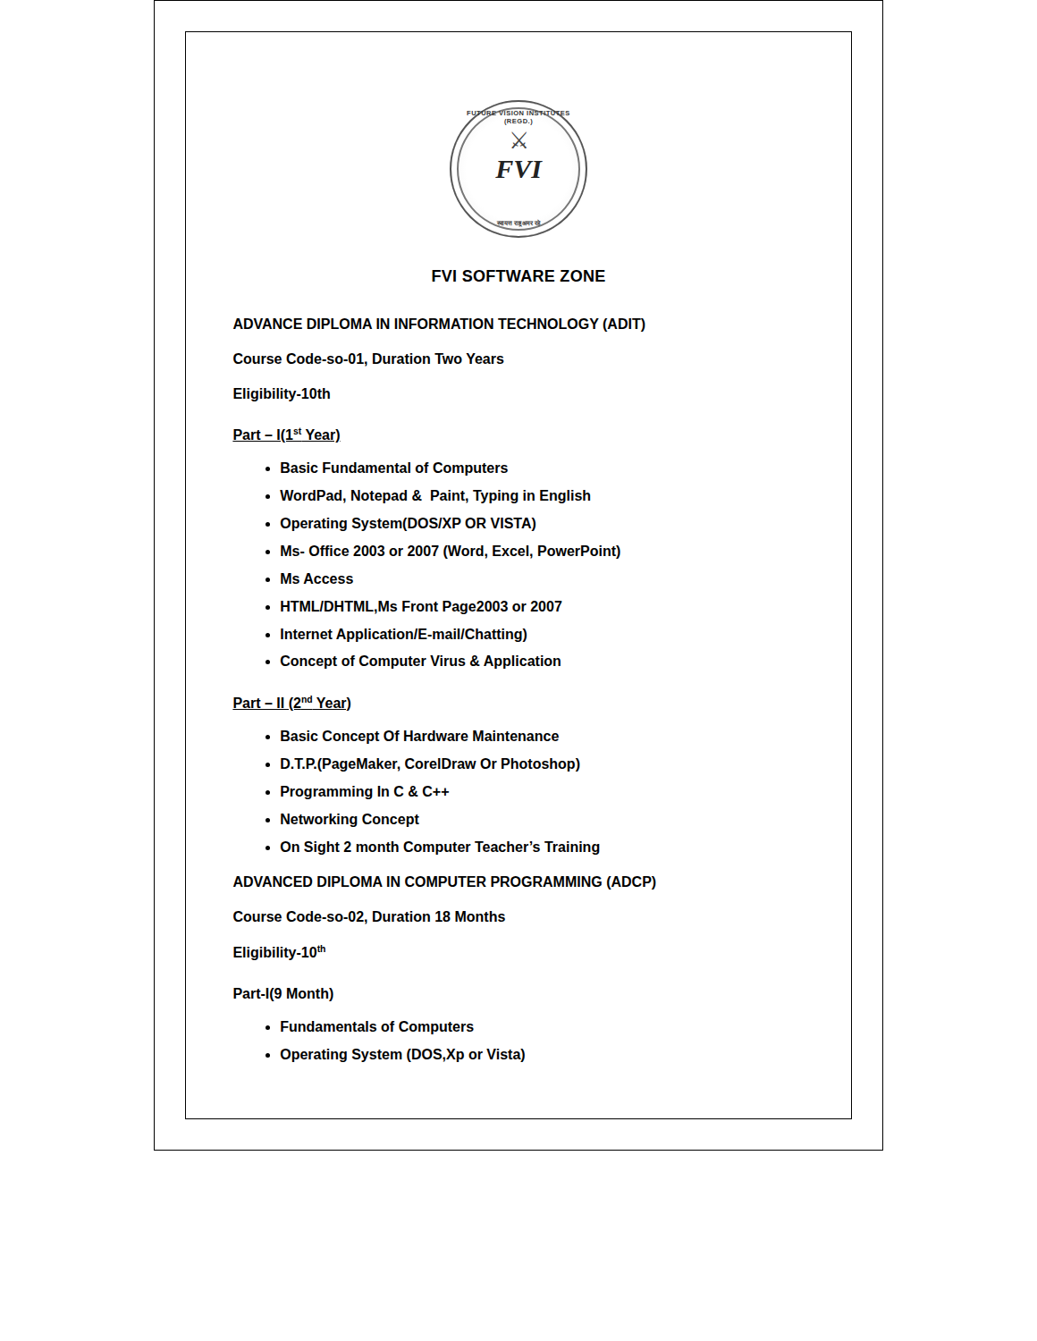FUTURE VISION INSTITUTES (REGD.)
⚔
FVI
स्वायत्त राष्ट्र अमर रहे
FVI SOFTWARE ZONE
ADVANCE DIPLOMA IN INFORMATION TECHNOLOGY (ADIT)
Course Code-so-01, Duration Two Years
Eligibility-10th
Part – I(1st Year)
Basic Fundamental of Computers
WordPad, Notepad & Paint, Typing in English
Operating System(DOS/XP OR VISTA)
Ms- Office 2003 or 2007 (Word, Excel, PowerPoint)
Ms Access
HTML/DHTML,Ms Front Page2003 or 2007
Internet Application/E-mail/Chatting)
Concept of Computer Virus & Application
Part – II (2nd Year)
Basic Concept Of Hardware Maintenance
D.T.P.(PageMaker, CorelDraw Or Photoshop)
Programming In C & C++
Networking Concept
On Sight 2 month Computer Teacher’s Training
ADVANCED DIPLOMA IN COMPUTER PROGRAMMING (ADCP)
Course Code-so-02, Duration 18 Months
Eligibility-10th
Part-I(9 Month)
Fundamentals of Computers
Operating System (DOS,Xp or Vista)